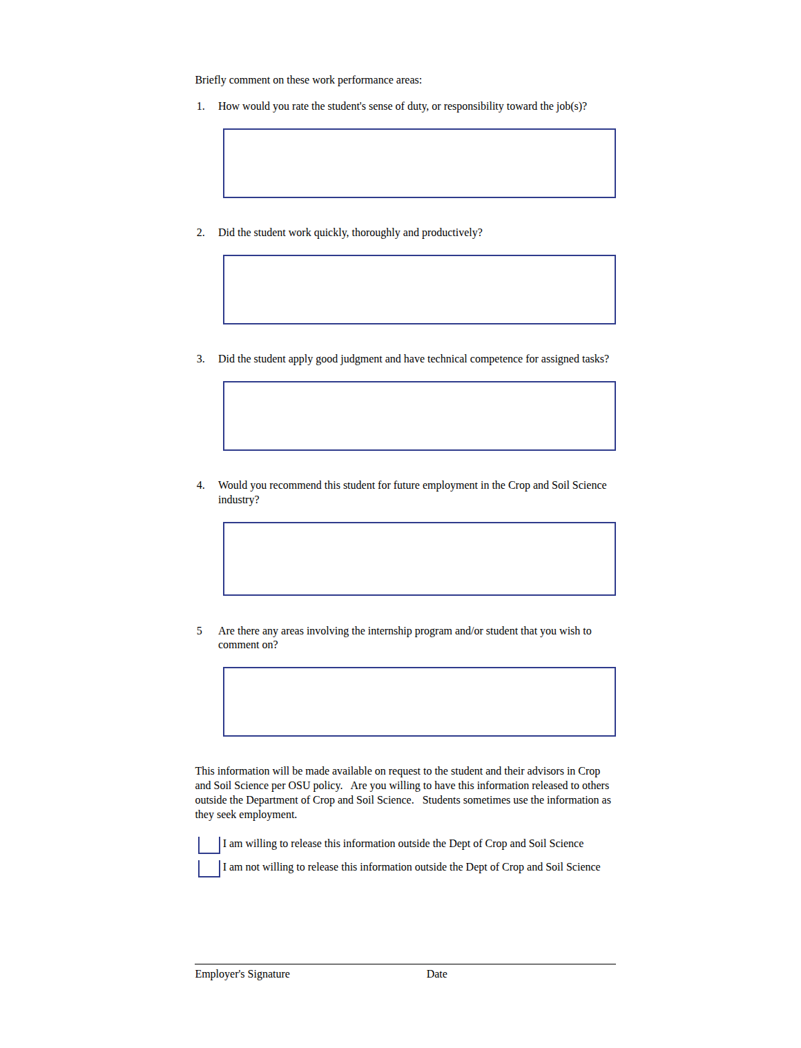Briefly comment on these work performance areas:
1. How would you rate the student's sense of duty, or responsibility toward the job(s)?
2. Did the student work quickly, thoroughly and productively?
3. Did the student apply good judgment and have technical competence for assigned tasks?
4. Would you recommend this student for future employment in the Crop and Soil Science industry?
5 Are there any areas involving the internship program and/or student that you wish to comment on?
This information will be made available on request to the student and their advisors in Crop and Soil Science per OSU policy. Are you willing to have this information released to others outside the Department of Crop and Soil Science. Students sometimes use the information as they seek employment.
I am willing to release this information outside the Dept of Crop and Soil Science
I am not willing to release this information outside the Dept of Crop and Soil Science
Employer's Signature Date